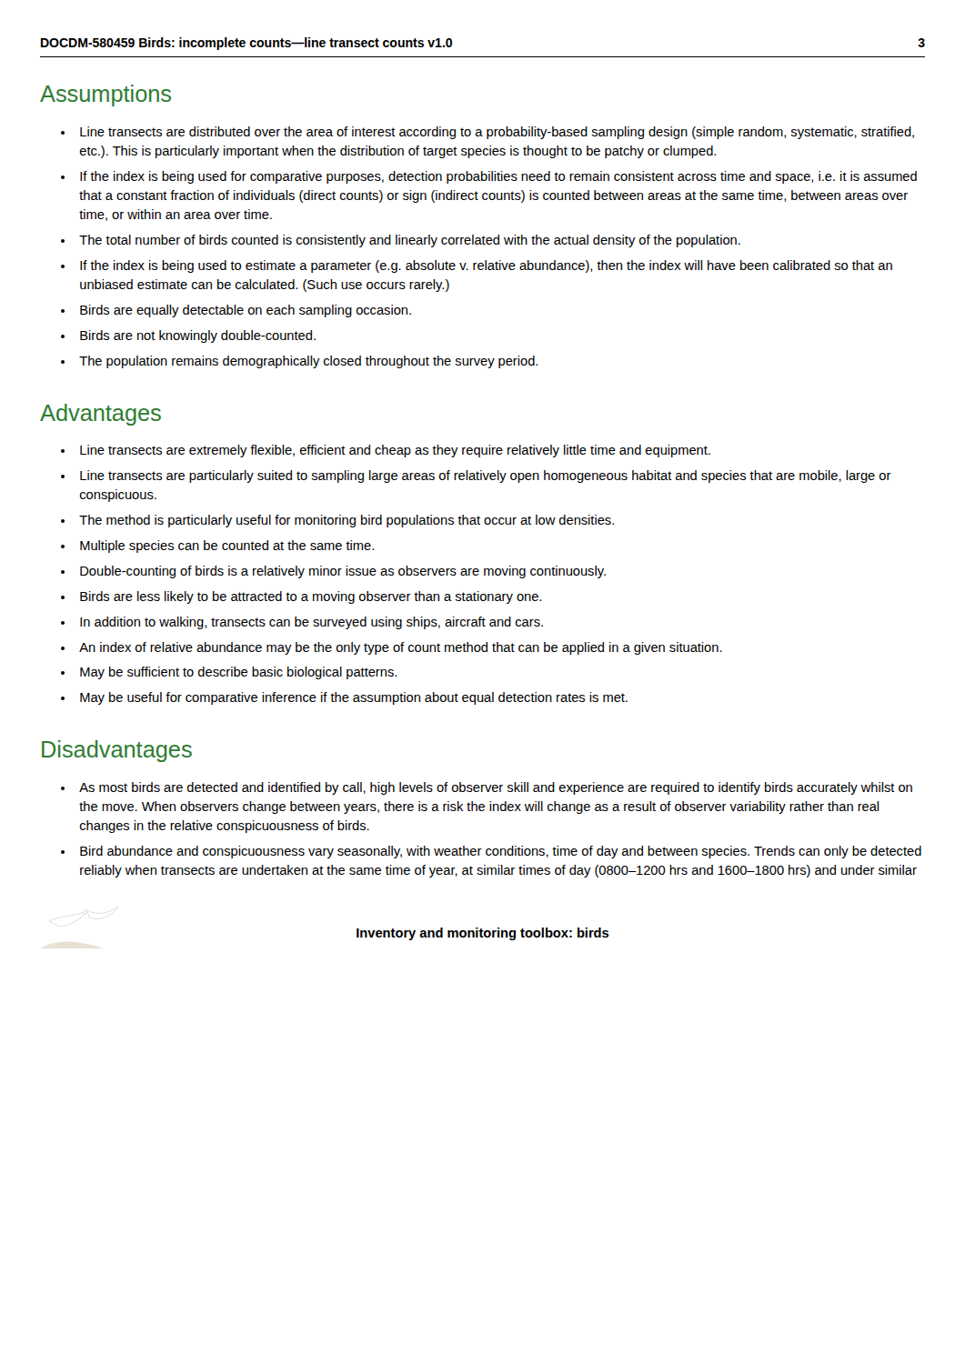DOCDM-580459 Birds: incomplete counts—line transect counts v1.0 3
Assumptions
Line transects are distributed over the area of interest according to a probability-based sampling design (simple random, systematic, stratified, etc.). This is particularly important when the distribution of target species is thought to be patchy or clumped.
If the index is being used for comparative purposes, detection probabilities need to remain consistent across time and space, i.e. it is assumed that a constant fraction of individuals (direct counts) or sign (indirect counts) is counted between areas at the same time, between areas over time, or within an area over time.
The total number of birds counted is consistently and linearly correlated with the actual density of the population.
If the index is being used to estimate a parameter (e.g. absolute v. relative abundance), then the index will have been calibrated so that an unbiased estimate can be calculated. (Such use occurs rarely.)
Birds are equally detectable on each sampling occasion.
Birds are not knowingly double-counted.
The population remains demographically closed throughout the survey period.
Advantages
Line transects are extremely flexible, efficient and cheap as they require relatively little time and equipment.
Line transects are particularly suited to sampling large areas of relatively open homogeneous habitat and species that are mobile, large or conspicuous.
The method is particularly useful for monitoring bird populations that occur at low densities.
Multiple species can be counted at the same time.
Double-counting of birds is a relatively minor issue as observers are moving continuously.
Birds are less likely to be attracted to a moving observer than a stationary one.
In addition to walking, transects can be surveyed using ships, aircraft and cars.
An index of relative abundance may be the only type of count method that can be applied in a given situation.
May be sufficient to describe basic biological patterns.
May be useful for comparative inference if the assumption about equal detection rates is met.
Disadvantages
As most birds are detected and identified by call, high levels of observer skill and experience are required to identify birds accurately whilst on the move. When observers change between years, there is a risk the index will change as a result of observer variability rather than real changes in the relative conspicuousness of birds.
Bird abundance and conspicuousness vary seasonally, with weather conditions, time of day and between species. Trends can only be detected reliably when transects are undertaken at the same time of year, at similar times of day (0800–1200 hrs and 1600–1800 hrs) and under similar
Inventory and monitoring toolbox: birds